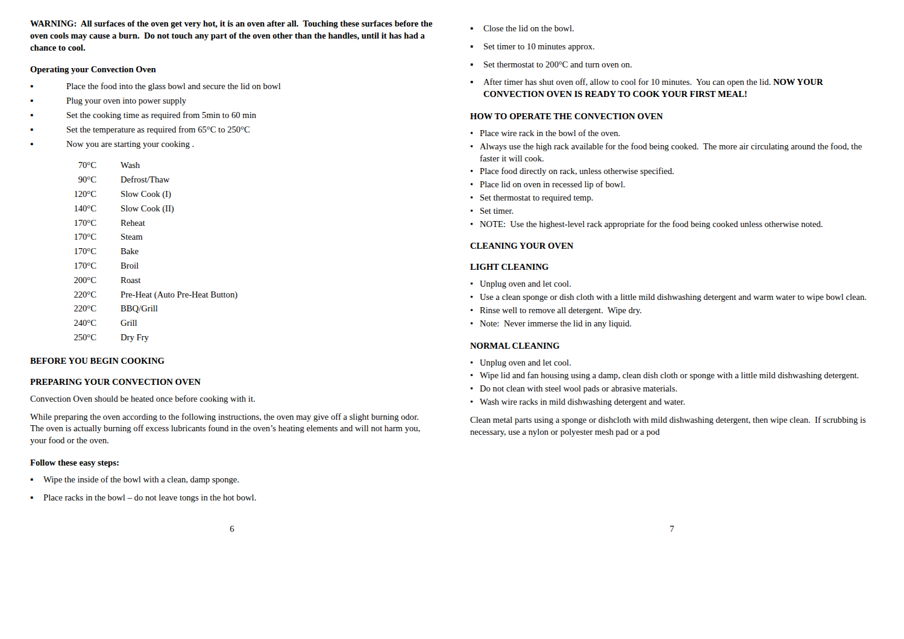WARNING: All surfaces of the oven get very hot, it is an oven after all. Touching these surfaces before the oven cools may cause a burn. Do not touch any part of the oven other than the handles, until it has had a chance to cool.
Operating your Convection Oven
Place the food into the glass bowl and secure the lid on bowl
Plug your oven into power supply
Set the cooking time as required from 5min to 60 min
Set the temperature as required from 65°C to 250°C
Now you are starting your cooking .
| 70°C | Wash |
| 90°C | Defrost/Thaw |
| 120°C | Slow Cook (I) |
| 140°C | Slow Cook (II) |
| 170°C | Reheat |
| 170°C | Steam |
| 170°C | Bake |
| 170°C | Broil |
| 200°C | Roast |
| 220°C | Pre-Heat (Auto Pre-Heat Button) |
| 220°C | BBQ/Grill |
| 240°C | Grill |
| 250°C | Dry Fry |
BEFORE YOU BEGIN COOKING
PREPARING YOUR CONVECTION OVEN
Convection Oven should be heated once before cooking with it.
While preparing the oven according to the following instructions, the oven may give off a slight burning odor. The oven is actually burning off excess lubricants found in the oven’s heating elements and will not harm you, your food or the oven.
Follow these easy steps:
Wipe the inside of the bowl with a clean, damp sponge.
Place racks in the bowl – do not leave tongs in the hot bowl.
6
Close the lid on the bowl.
Set timer to 10 minutes approx.
Set thermostat to 200°C and turn oven on.
After timer has shut oven off, allow to cool for 10 minutes. You can open the lid. NOW YOUR CONVECTION OVEN IS READY TO COOK YOUR FIRST MEAL!
HOW TO OPERATE THE CONVECTION OVEN
Place wire rack in the bowl of the oven.
Always use the high rack available for the food being cooked. The more air circulating around the food, the faster it will cook.
Place food directly on rack, unless otherwise specified.
Place lid on oven in recessed lip of bowl.
Set thermostat to required temp.
Set timer.
NOTE: Use the highest-level rack appropriate for the food being cooked unless otherwise noted.
CLEANING YOUR OVEN
LIGHT CLEANING
Unplug oven and let cool.
Use a clean sponge or dish cloth with a little mild dishwashing detergent and warm water to wipe bowl clean.
Rinse well to remove all detergent. Wipe dry.
Note: Never immerse the lid in any liquid.
NORMAL CLEANING
Unplug oven and let cool.
Wipe lid and fan housing using a damp, clean dish cloth or sponge with a little mild dishwashing detergent.
Do not clean with steel wool pads or abrasive materials.
Wash wire racks in mild dishwashing detergent and water.
Clean metal parts using a sponge or dishcloth with mild dishwashing detergent, then wipe clean. If scrubbing is necessary, use a nylon or polyester mesh pad or a pod
7